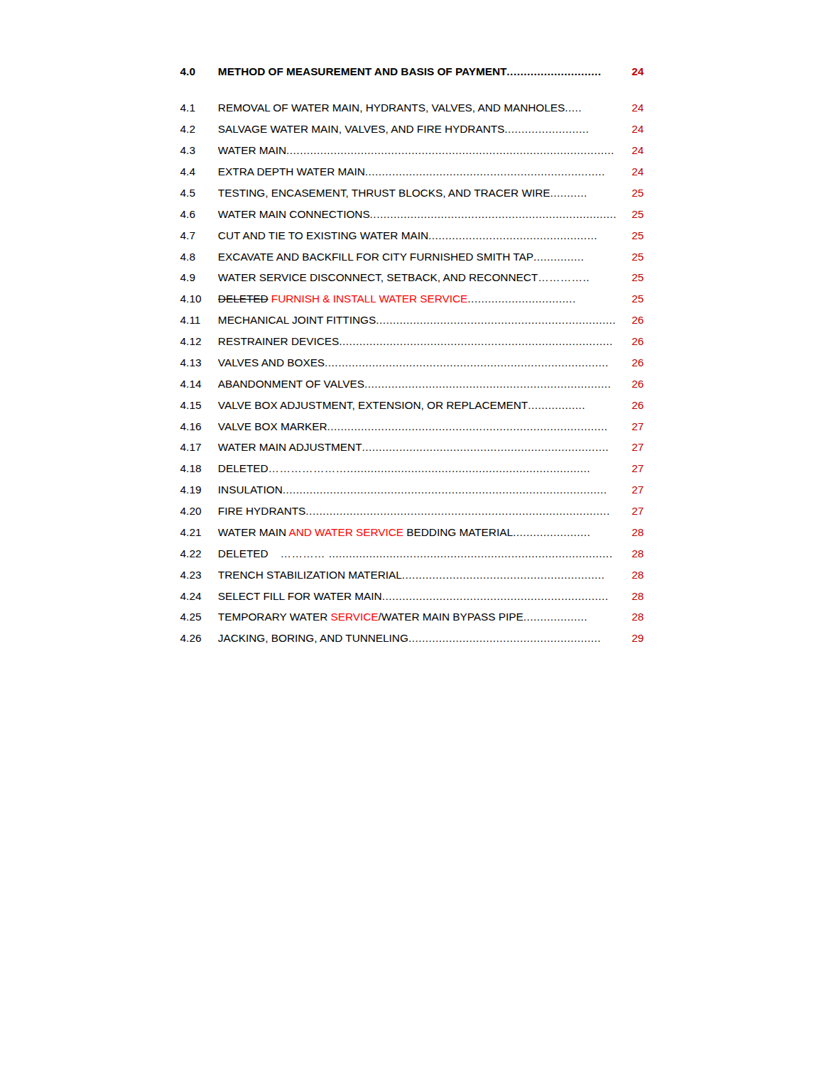| 4.0 | METHOD OF MEASUREMENT AND BASIS OF PAYMENT ............................ | 24 |
| 4.1 | REMOVAL OF WATER MAIN, HYDRANTS, VALVES, AND MANHOLES ..... | 24 |
| 4.2 | SALVAGE WATER MAIN, VALVES, AND FIRE HYDRANTS ......................... | 24 |
| 4.3 | WATER MAIN ................................................................................................. | 24 |
| 4.4 | EXTRA DEPTH WATER MAIN ....................................................................... | 24 |
| 4.5 | TESTING, ENCASEMENT, THRUST BLOCKS, AND TRACER WIRE ........... | 25 |
| 4.6 | WATER MAIN CONNECTIONS ......................................................................... | 25 |
| 4.7 | CUT AND TIE TO EXISTING WATER MAIN .................................................. | 25 |
| 4.8 | EXCAVATE AND BACKFILL FOR CITY FURNISHED SMITH TAP ............... | 25 |
| 4.9 | WATER SERVICE DISCONNECT, SETBACK, AND RECONNECT ………….. | 25 |
| 4.10 | DELETED FURNISH & INSTALL WATER SERVICE ................................ | 25 |
| 4.11 | MECHANICAL JOINT FITTINGS ....................................................................... | 26 |
| 4.12 | RESTRAINER DEVICES ................................................................................. | 26 |
| 4.13 | VALVES AND BOXES .................................................................................... | 26 |
| 4.14 | ABANDONMENT OF VALVES ......................................................................... | 26 |
| 4.15 | VALVE BOX ADJUSTMENT, EXTENSION, OR REPLACEMENT ................. | 26 |
| 4.16 | VALVE BOX MARKER ................................................................................... | 27 |
| 4.17 | WATER MAIN ADJUSTMENT ......................................................................... | 27 |
| 4.18 | DELETED …………………........................................................................ | 27 |
| 4.19 | INSULATION ................................................................................................ | 27 |
| 4.20 | FIRE HYDRANTS .......................................................................................... | 27 |
| 4.21 | WATER MAIN AND WATER SERVICE BEDDING MATERIAL ....................... | 28 |
| 4.22 | DELETED ………… .................................................................................... | 28 |
| 4.23 | TRENCH STABILIZATION MATERIAL ............................................................ | 28 |
| 4.24 | SELECT FILL FOR WATER MAIN ................................................................... | 28 |
| 4.25 | TEMPORARY WATER SERVICE /WATER MAIN BYPASS PIPE ................... | 28 |
| 4.26 | JACKING, BORING, AND TUNNELING ......................................................... | 29 |